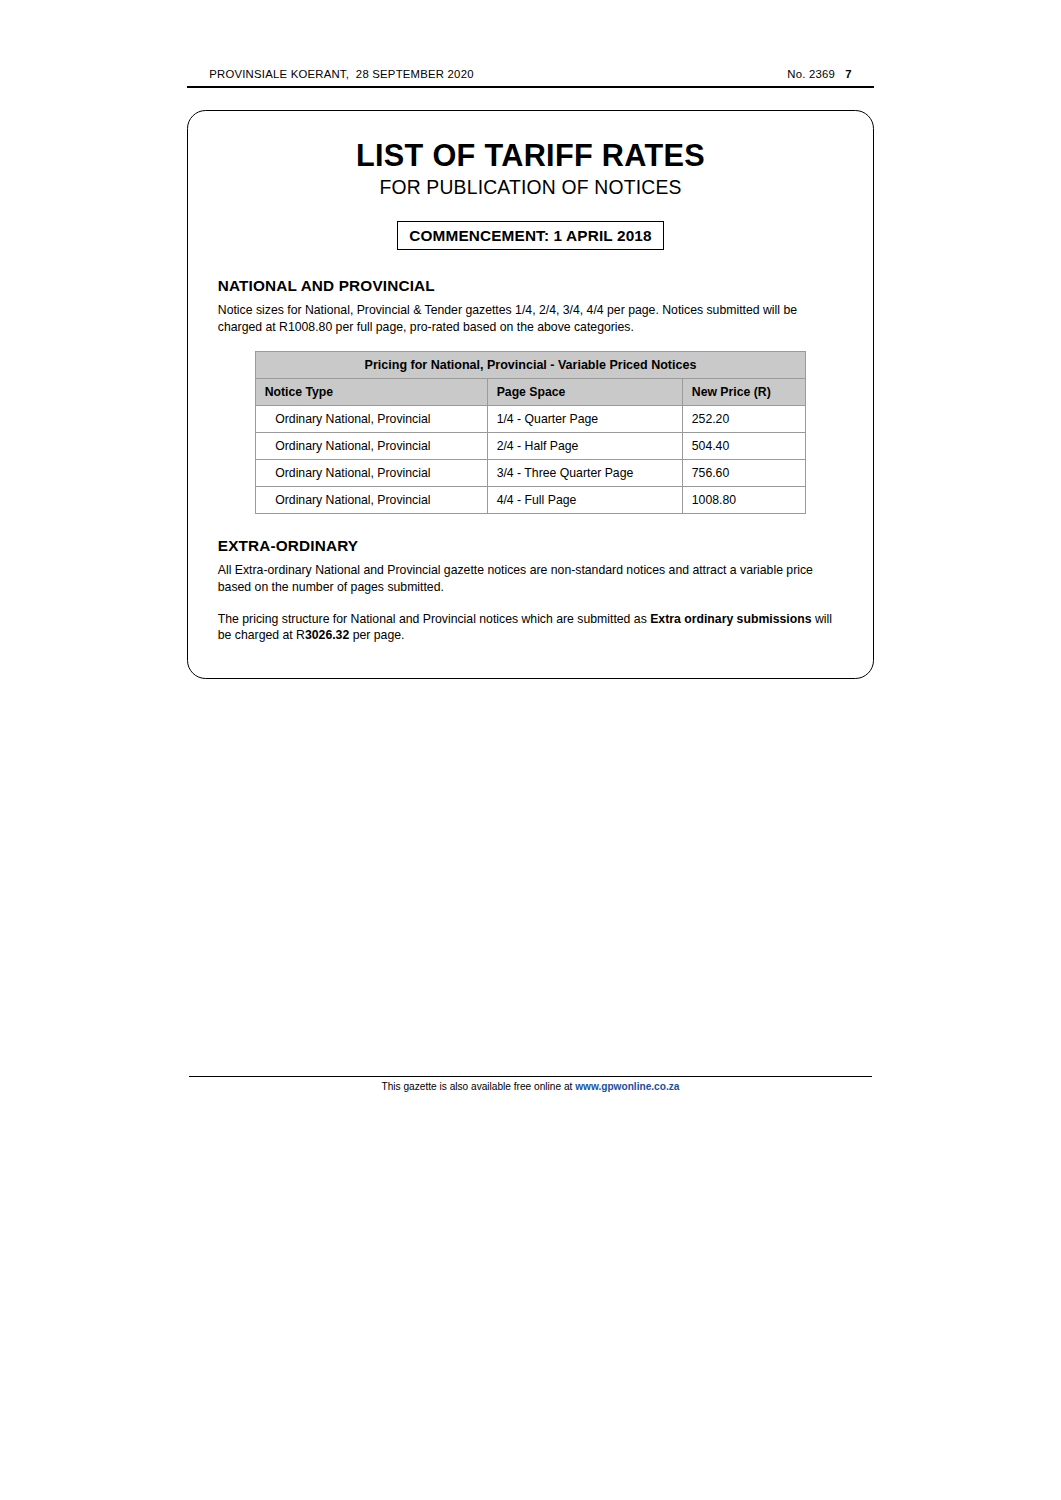PROVINSIALE KOERANT, 28 SEPTEMBER 2020
No. 2369 7
LIST OF TARIFF RATES
FOR PUBLICATION OF NOTICES
COMMENCEMENT: 1 APRIL 2018
NATIONAL AND PROVINCIAL
Notice sizes for National, Provincial & Tender gazettes 1/4, 2/4, 3/4, 4/4 per page. Notices submitted will be charged at R1008.80 per full page, pro-rated based on the above categories.
| Pricing for National, Provincial - Variable Priced Notices |
| --- |
| Notice Type | Page Space | New Price (R) |
| Ordinary National, Provincial | 1/4 - Quarter Page | 252.20 |
| Ordinary National, Provincial | 2/4 - Half Page | 504.40 |
| Ordinary National, Provincial | 3/4 - Three Quarter Page | 756.60 |
| Ordinary National, Provincial | 4/4 - Full Page | 1008.80 |
EXTRA-ORDINARY
All Extra-ordinary National and Provincial gazette notices are non-standard notices and attract a variable price based on the number of pages submitted.
The pricing structure for National and Provincial notices which are submitted as Extra ordinary submissions will be charged at R3026.32 per page.
This gazette is also available free online at www.gpwonline.co.za